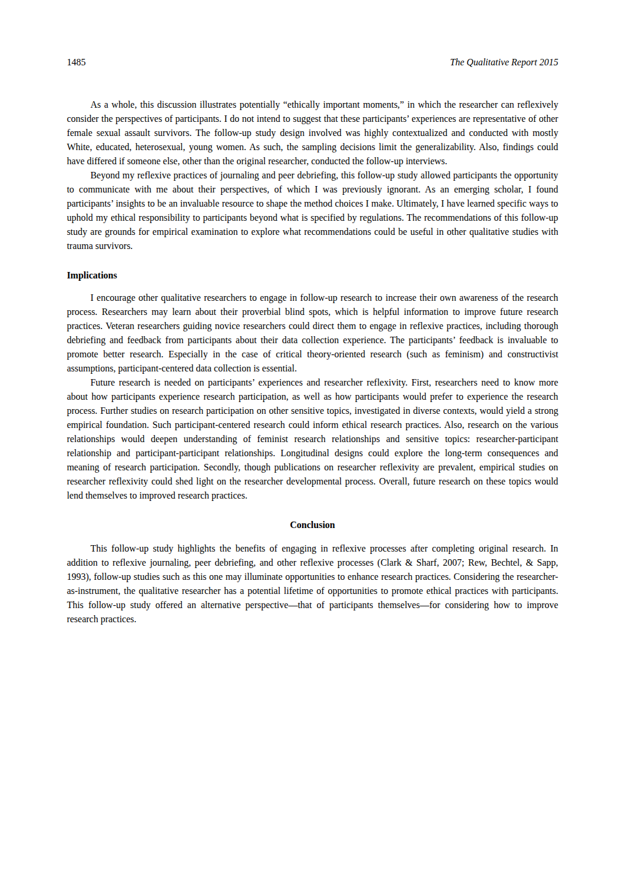1485 The Qualitative Report 2015
As a whole, this discussion illustrates potentially “ethically important moments,” in which the researcher can reflexively consider the perspectives of participants. I do not intend to suggest that these participants’ experiences are representative of other female sexual assault survivors. The follow-up study design involved was highly contextualized and conducted with mostly White, educated, heterosexual, young women. As such, the sampling decisions limit the generalizability. Also, findings could have differed if someone else, other than the original researcher, conducted the follow-up interviews.
Beyond my reflexive practices of journaling and peer debriefing, this follow-up study allowed participants the opportunity to communicate with me about their perspectives, of which I was previously ignorant. As an emerging scholar, I found participants’ insights to be an invaluable resource to shape the method choices I make. Ultimately, I have learned specific ways to uphold my ethical responsibility to participants beyond what is specified by regulations. The recommendations of this follow-up study are grounds for empirical examination to explore what recommendations could be useful in other qualitative studies with trauma survivors.
Implications
I encourage other qualitative researchers to engage in follow-up research to increase their own awareness of the research process. Researchers may learn about their proverbial blind spots, which is helpful information to improve future research practices. Veteran researchers guiding novice researchers could direct them to engage in reflexive practices, including thorough debriefing and feedback from participants about their data collection experience. The participants’ feedback is invaluable to promote better research. Especially in the case of critical theory-oriented research (such as feminism) and constructivist assumptions, participant-centered data collection is essential.
Future research is needed on participants’ experiences and researcher reflexivity. First, researchers need to know more about how participants experience research participation, as well as how participants would prefer to experience the research process. Further studies on research participation on other sensitive topics, investigated in diverse contexts, would yield a strong empirical foundation. Such participant-centered research could inform ethical research practices. Also, research on the various relationships would deepen understanding of feminist research relationships and sensitive topics: researcher-participant relationship and participant-participant relationships. Longitudinal designs could explore the long-term consequences and meaning of research participation. Secondly, though publications on researcher reflexivity are prevalent, empirical studies on researcher reflexivity could shed light on the researcher developmental process. Overall, future research on these topics would lend themselves to improved research practices.
Conclusion
This follow-up study highlights the benefits of engaging in reflexive processes after completing original research. In addition to reflexive journaling, peer debriefing, and other reflexive processes (Clark & Sharf, 2007; Rew, Bechtel, & Sapp, 1993), follow-up studies such as this one may illuminate opportunities to enhance research practices. Considering the researcher-as-instrument, the qualitative researcher has a potential lifetime of opportunities to promote ethical practices with participants. This follow-up study offered an alternative perspective—that of participants themselves—for considering how to improve research practices.